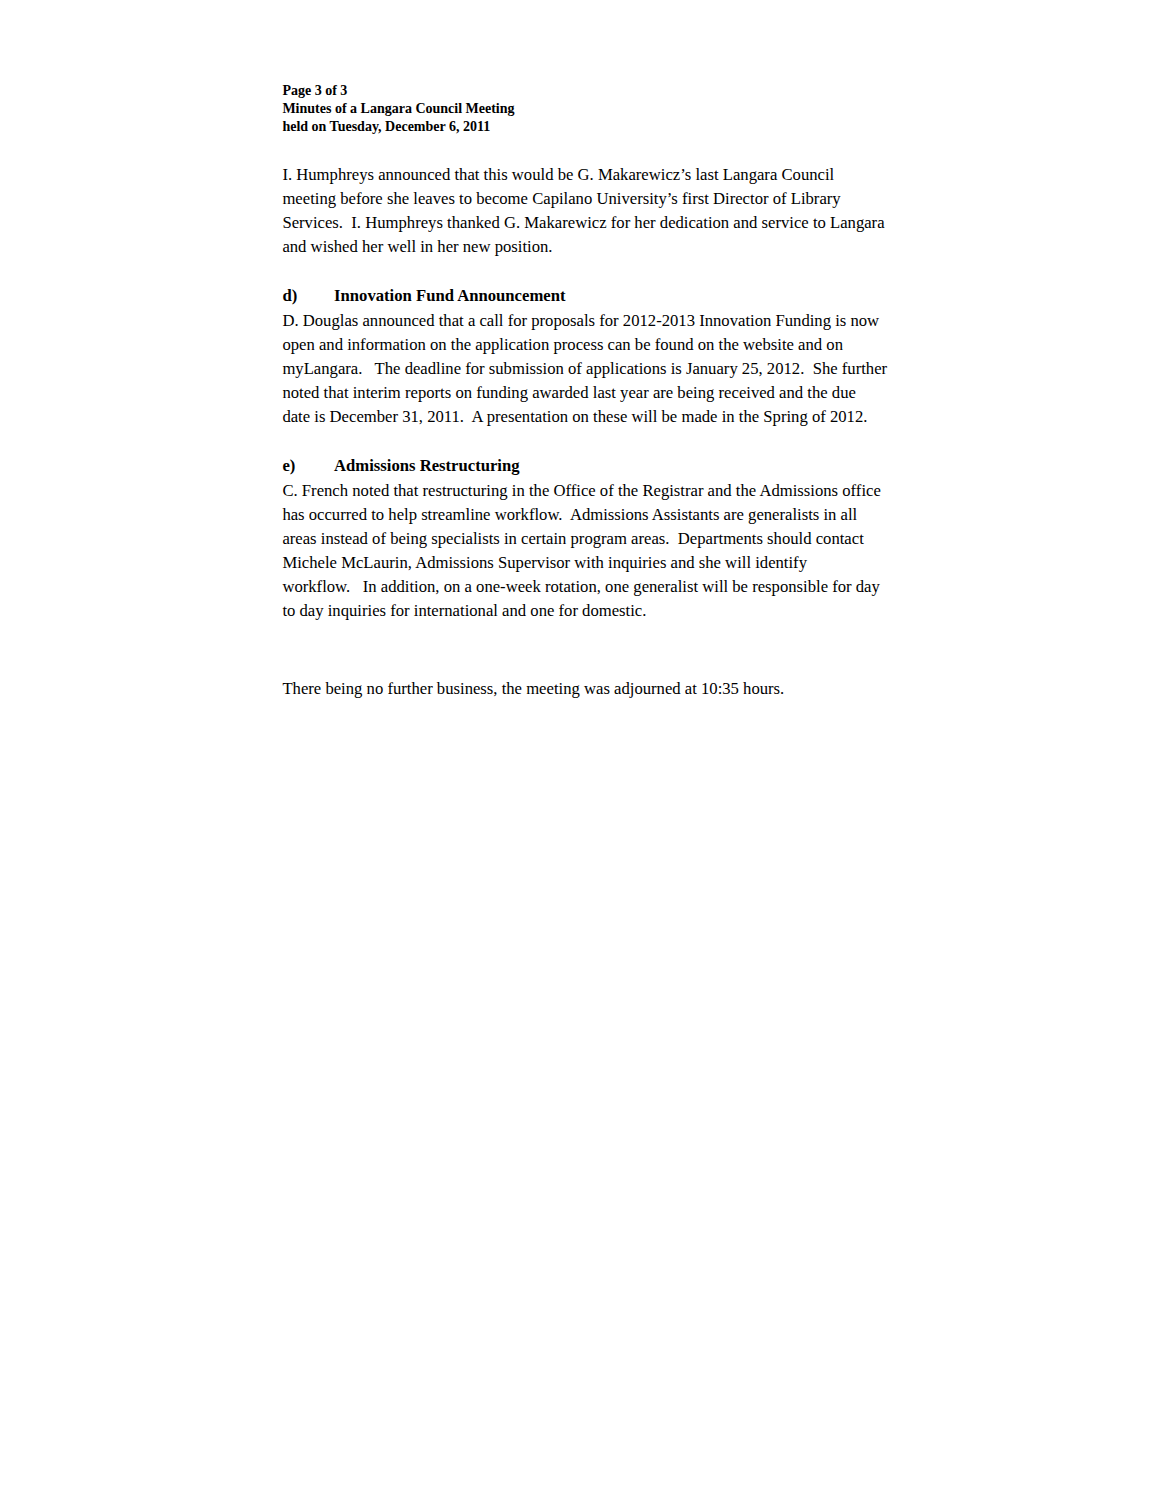Page 3 of 3
Minutes of a Langara Council Meeting
held on Tuesday, December 6, 2011
I. Humphreys announced that this would be G. Makarewicz’s last Langara Council meeting before she leaves to become Capilano University’s first Director of Library Services. I. Humphreys thanked G. Makarewicz for her dedication and service to Langara and wished her well in her new position.
d) Innovation Fund Announcement
D. Douglas announced that a call for proposals for 2012-2013 Innovation Funding is now open and information on the application process can be found on the website and on myLangara. The deadline for submission of applications is January 25, 2012. She further noted that interim reports on funding awarded last year are being received and the due date is December 31, 2011. A presentation on these will be made in the Spring of 2012.
e) Admissions Restructuring
C. French noted that restructuring in the Office of the Registrar and the Admissions office has occurred to help streamline workflow. Admissions Assistants are generalists in all areas instead of being specialists in certain program areas. Departments should contact Michele McLaurin, Admissions Supervisor with inquiries and she will identify workflow. In addition, on a one-week rotation, one generalist will be responsible for day to day inquiries for international and one for domestic.
There being no further business, the meeting was adjourned at 10:35 hours.